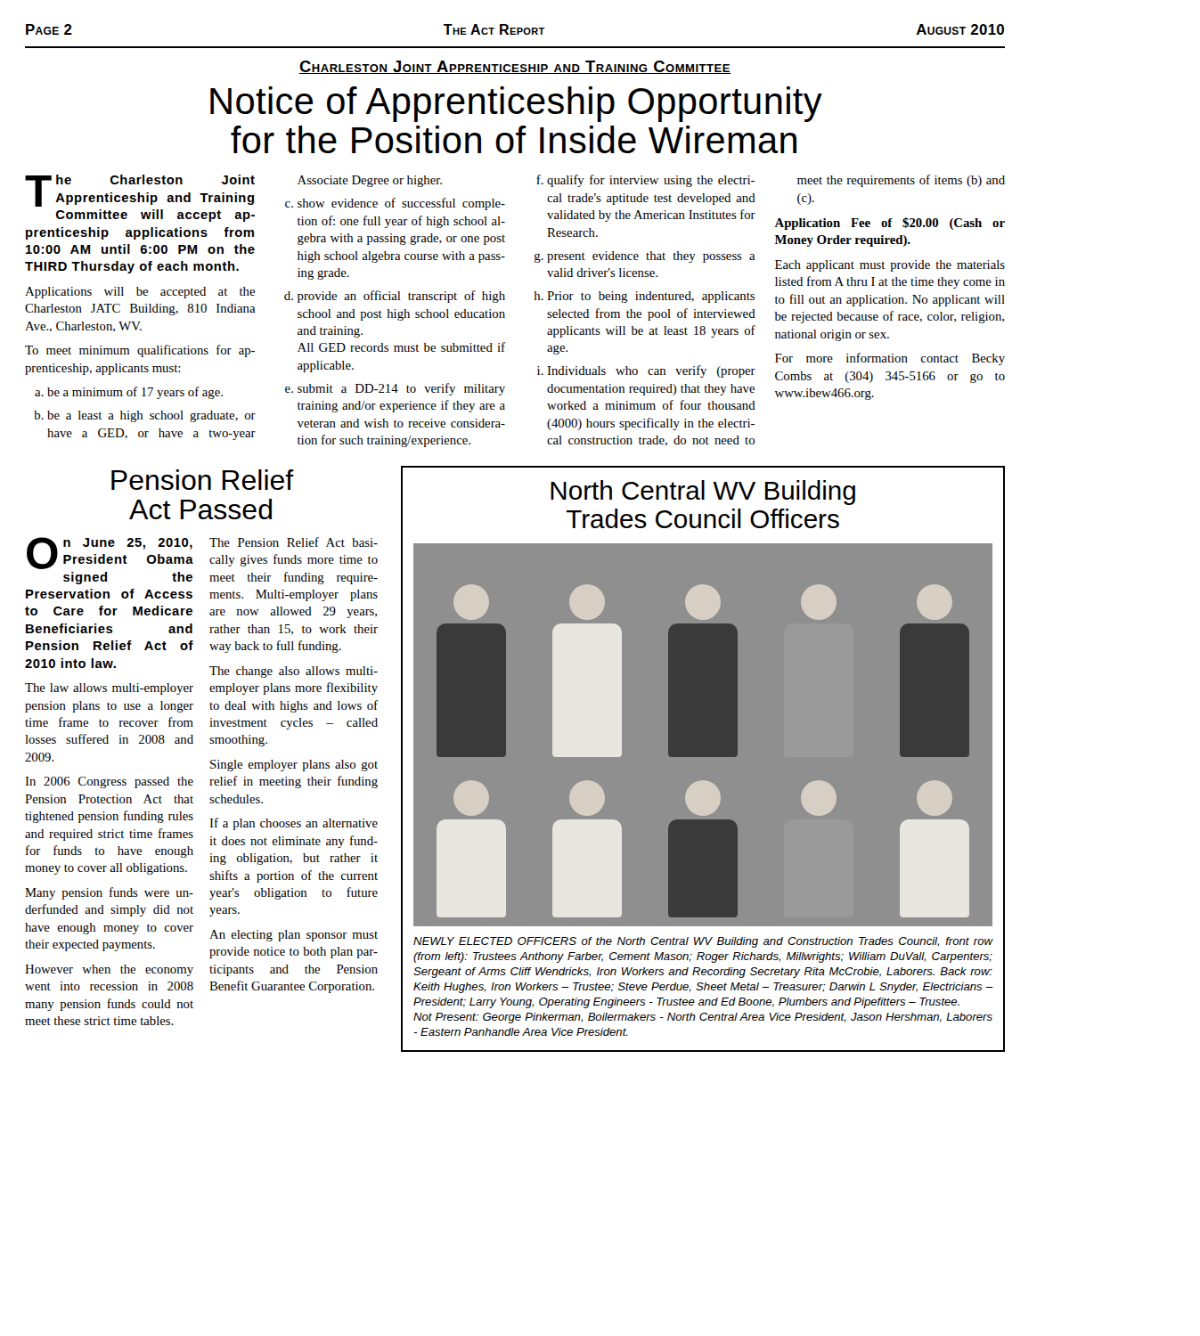Page 2
The Act Report
August 2010
Charleston Joint Apprenticeship and Training Committee
Notice of Apprenticeship Opportunity
for the Position of Inside Wireman
The Charleston Joint Apprenticeship and Training Committee will accept apprenticeship applications from 10:00 AM until 6:00 PM on the THIRD Thursday of each month.
Applications will be accepted at the Charleston JATC Building, 810 Indiana Ave., Charleston, WV.
To meet minimum qualifications for apprenticeship, applicants must:
be a minimum of 17 years of age.
be a least a high school graduate, or have a GED, or have a two-year Associate Degree or higher.
show evidence of successful completion of: one full year of high school algebra with a passing grade, or one post high school algebra course with a passing grade.
provide an official transcript of high school and post high school education and training.
All GED records must be submitted if applicable.
submit a DD-214 to verify military training and/or experience if they are a veteran and wish to receive consideration for such training/experience.
qualify for interview using the electrical trade's aptitude test developed and validated by the American Institutes for Research.
present evidence that they possess a valid driver's license.
Prior to being indentured, applicants selected from the pool of interviewed applicants will be at least 18 years of age.
Individuals who can verify (proper documentation required) that they have worked a minimum of four thousand (4000) hours specifically in the electrical construction trade, do not need to meet the requirements of items (b) and (c).
Application Fee of $20.00 (Cash or Money Order required).
Each applicant must provide the materials listed from A thru I at the time they come in to fill out an application. No applicant will be rejected because of race, color, religion, national origin or sex.
For more information contact Becky Combs at (304) 345-5166 or go to www.ibew466.org.
Pension Relief
Act Passed
On June 25, 2010, President Obama signed the Preservation of Access to Care for Medicare Beneficiaries and Pension Relief Act of 2010 into law.
The law allows multi-employer pension plans to use a longer time frame to recover from losses suffered in 2008 and 2009.
In 2006 Congress passed the Pension Protection Act that tightened pension funding rules and required strict time frames for funds to have enough money to cover all obligations.
Many pension funds were underfunded and simply did not have enough money to cover their expected payments.
However when the economy went into recession in 2008 many pension funds could not meet these strict time tables.
The Pension Relief Act basically gives funds more time to meet their funding requirements. Multi-employer plans are now allowed 29 years, rather than 15, to work their way back to full funding.
The change also allows multi-employer plans more flexibility to deal with highs and lows of investment cycles – called smoothing.
Single employer plans also got relief in meeting their funding schedules.
If a plan chooses an alternative it does not eliminate any funding obligation, but rather it shifts a portion of the current year's obligation to future years.
An electing plan sponsor must provide notice to both plan participants and the Pension Benefit Guarantee Corporation.
North Central WV Building
Trades Council Officers
NEWLY ELECTED OFFICERS of the North Central WV Building and Construction Trades Council, front row (from left): Trustees Anthony Farber, Cement Mason; Roger Richards, Millwrights; William DuVall, Carpenters; Sergeant of Arms Cliff Wendricks, Iron Workers and Recording Secretary Rita McCrobie, Laborers. Back row: Keith Hughes, Iron Workers – Trustee; Steve Perdue, Sheet Metal – Treasurer; Darwin L Snyder, Electricians – President; Larry Young, Operating Engineers - Trustee and Ed Boone, Plumbers and Pipefitters – Trustee.
Not Present: George Pinkerman, Boilermakers - North Central Area Vice President, Jason Hershman, Laborers - Eastern Panhandle Area Vice President.